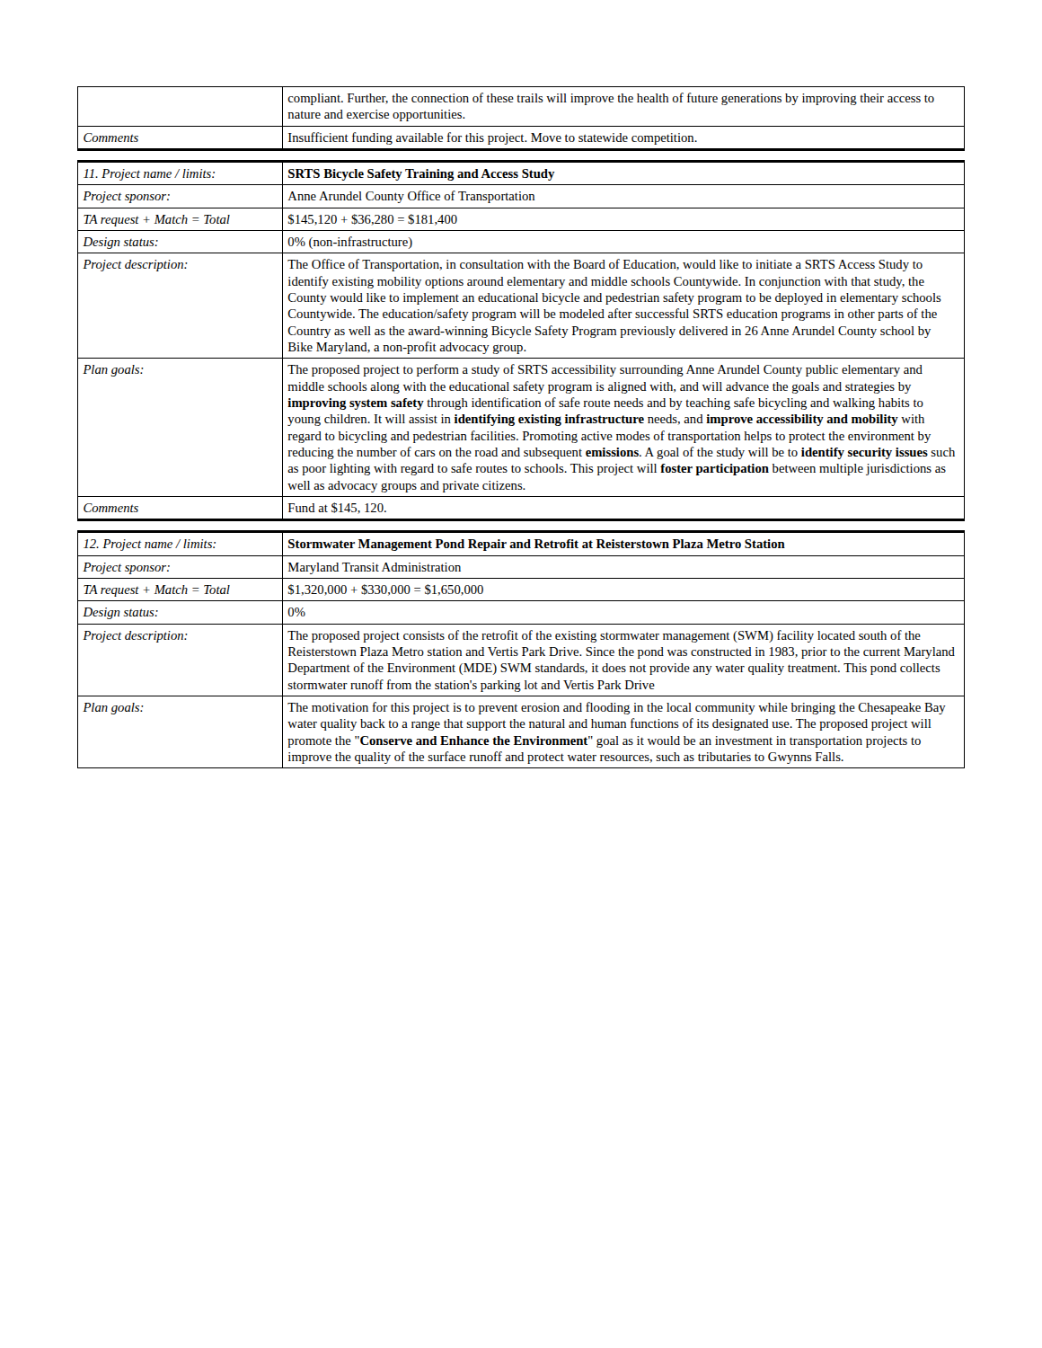| | compliant. Further, the connection of these trails will improve the health of future generations by improving their access to nature and exercise opportunities. |
| Comments | Insufficient funding available for this project. Move to statewide competition. |
| 11. Project name / limits : | SRTS Bicycle Safety Training and Access Study |
| Project sponsor : | Anne Arundel County Office of Transportation |
| TA request + Match = Total | $145,120 + $36,280 = $181,400 |
| Design status: | 0% (non-infrastructure) |
| Project description: | The Office of Transportation, in consultation with the Board of Education, would like to initiate a SRTS Access Study to identify existing mobility options around elementary and middle schools Countywide. In conjunction with that study, the County would like to implement an educational bicycle and pedestrian safety program to be deployed in elementary schools Countywide. The education/safety program will be modeled after successful SRTS education programs in other parts of the Country as well as the award-winning Bicycle Safety Program previously delivered in 26 Anne Arundel County school by Bike Maryland, a non-profit advocacy group. |
| Plan goals: | The proposed project to perform a study of SRTS accessibility surrounding Anne Arundel County public elementary and middle schools along with the educational safety program is aligned with, and will advance the goals and strategies by improving system safety through identification of safe route needs and by teaching safe bicycling and walking habits to young children. It will assist in identifying existing infrastructure needs, and improve accessibility and mobility with regard to bicycling and pedestrian facilities. Promoting active modes of transportation helps to protect the environment by reducing the number of cars on the road and subsequent emissions . A goal of the study will be to identify security issues such as poor lighting with regard to safe routes to schools. This project will foster participation between multiple jurisdictions as well as advocacy groups and private citizens. |
| Comments | Fund at $145, 120. |
| 12. Project name / limits : | Stormwater Management Pond Repair and Retrofit at Reisterstown Plaza Metro Station |
| Project sponsor : | Maryland Transit Administration |
| TA request + Match = Total | $1,320,000 + $330,000 = $1,650,000 |
| Design status: | 0% |
| Project description: | The proposed project consists of the retrofit of the existing stormwater management (SWM) facility located south of the Reisterstown Plaza Metro station and Vertis Park Drive. Since the pond was constructed in 1983, prior to the current Maryland Department of the Environment (MDE) SWM standards, it does not provide any water quality treatment. This pond collects stormwater runoff from the station's parking lot and Vertis Park Drive |
| Plan goals: | The motivation for this project is to prevent erosion and flooding in the local community while bringing the Chesapeake Bay water quality back to a range that support the natural and human functions of its designated use. The proposed project will promote the " Conserve and Enhance the Environment " goal as it would be an investment in transportation projects to improve the quality of the surface runoff and protect water resources, such as tributaries to Gwynns Falls. |